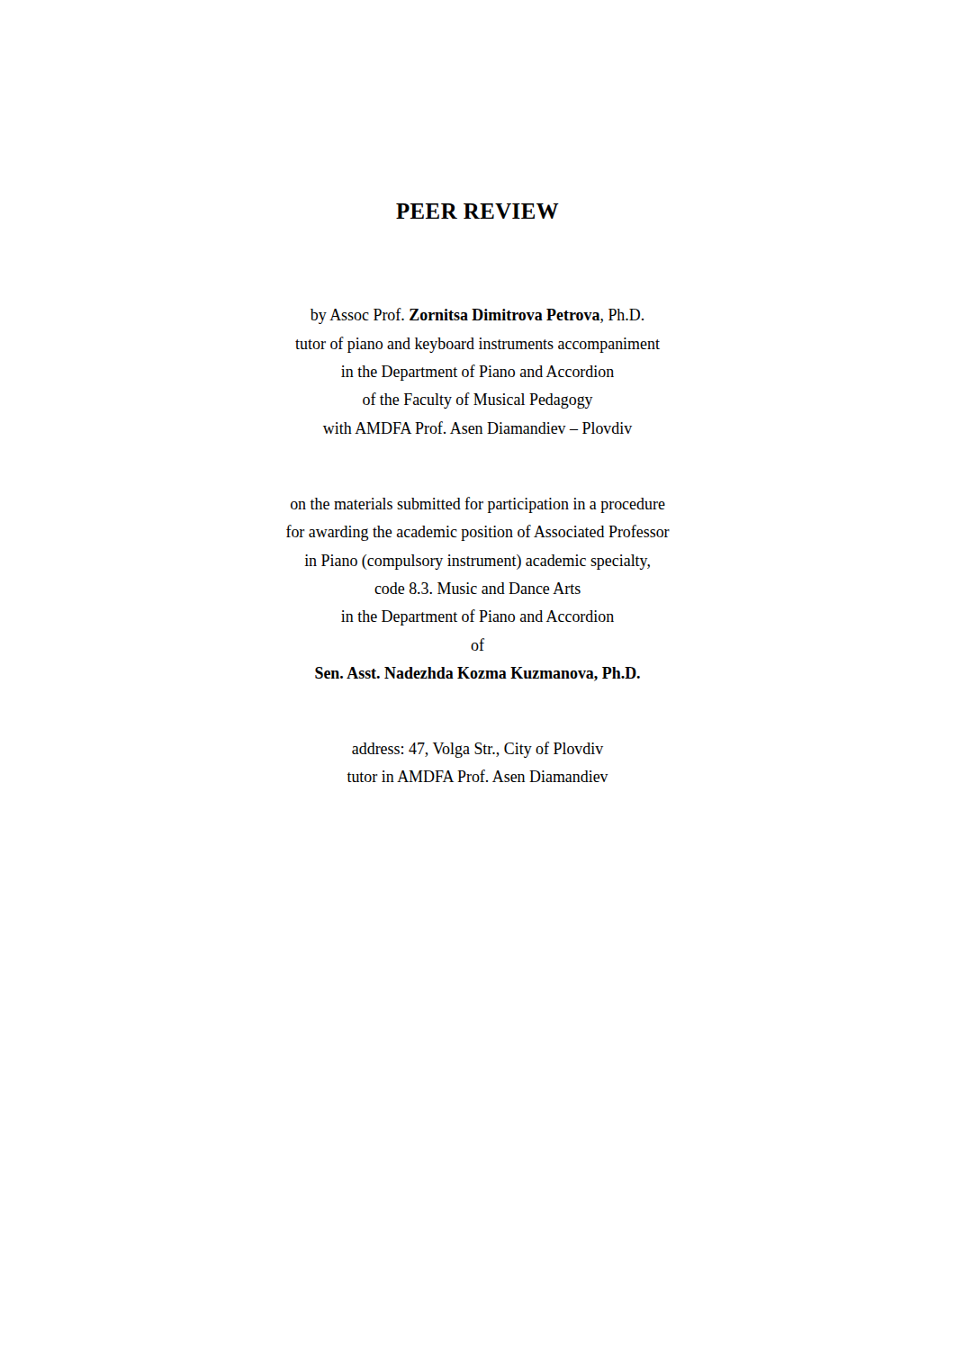PEER REVIEW
by Assoc Prof. Zornitsa Dimitrova Petrova, Ph.D.
tutor of piano and keyboard instruments accompaniment
in the Department of Piano and Accordion
of the Faculty of Musical Pedagogy
with AMDFA Prof. Asen Diamandiev – Plovdiv
on the materials submitted for participation in a procedure
for awarding the academic position of Associated Professor
in Piano (compulsory instrument) academic specialty,
code 8.3. Music and Dance Arts
in the Department of Piano and Accordion
of
Sen. Asst. Nadezhda Kozma Kuzmanova, Ph.D.
address: 47, Volga Str., City of Plovdiv
tutor in AMDFA Prof. Asen Diamandiev